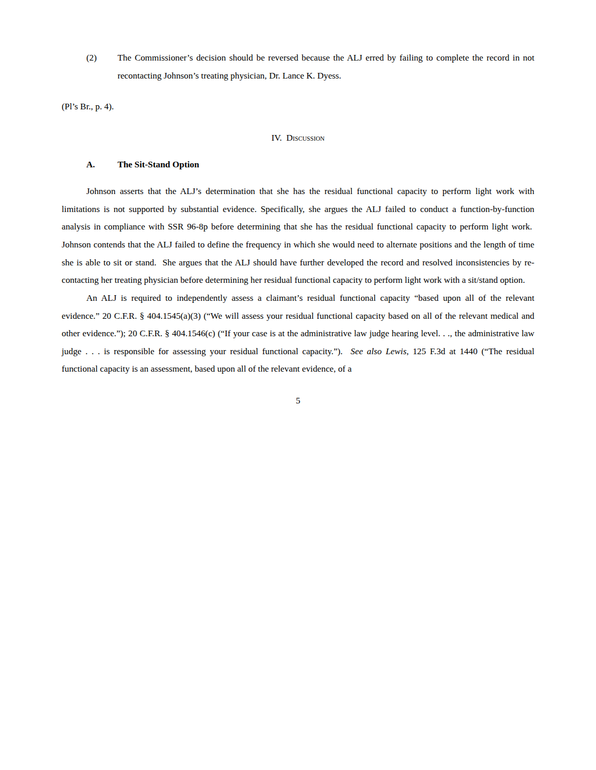(2)
The Commissioner’s decision should be reversed because the ALJ erred by failing to complete the record in not recontacting Johnson’s treating physician, Dr. Lance K. Dyess.
(Pl’s Br., p. 4).
IV. Discussion
A.
The Sit-Stand Option
Johnson asserts that the ALJ’s determination that she has the residual functional capacity to perform light work with limitations is not supported by substantial evidence. Specifically, she argues the ALJ failed to conduct a function-by-function analysis in compliance with SSR 96-8p before determining that she has the residual functional capacity to perform light work. Johnson contends that the ALJ failed to define the frequency in which she would need to alternate positions and the length of time she is able to sit or stand. She argues that the ALJ should have further developed the record and resolved inconsistencies by re-contacting her treating physician before determining her residual functional capacity to perform light work with a sit/stand option.
An ALJ is required to independently assess a claimant’s residual functional capacity “based upon all of the relevant evidence.” 20 C.F.R. § 404.1545(a)(3) (“We will assess your residual functional capacity based on all of the relevant medical and other evidence.”); 20 C.F.R. § 404.1546(c) (“If your case is at the administrative law judge hearing level. . ., the administrative law judge . . . is responsible for assessing your residual functional capacity.”). See also Lewis, 125 F.3d at 1440 (“The residual functional capacity is an assessment, based upon all of the relevant evidence, of a
5